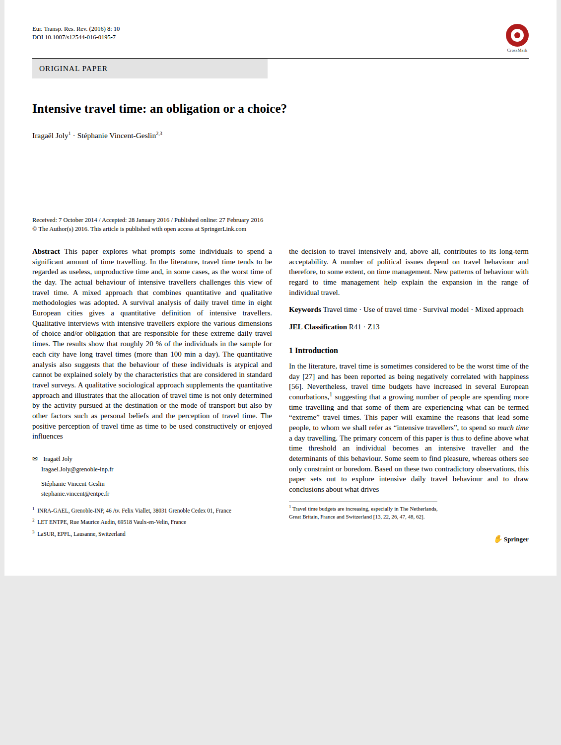Eur. Transp. Res. Rev. (2016) 8: 10
DOI 10.1007/s12544-016-0195-7
CrossMark
ORIGINAL PAPER
Intensive travel time: an obligation or a choice?
Iragaël Joly1 · Stéphanie Vincent-Geslin2,3
Received: 7 October 2014 / Accepted: 28 January 2016 / Published online: 27 February 2016
© The Author(s) 2016. This article is published with open access at SpringerLink.com
Abstract This paper explores what prompts some individuals to spend a significant amount of time travelling. In the literature, travel time tends to be regarded as useless, unproductive time and, in some cases, as the worst time of the day. The actual behaviour of intensive travellers challenges this view of travel time. A mixed approach that combines quantitative and qualitative methodologies was adopted. A survival analysis of daily travel time in eight European cities gives a quantitative definition of intensive travellers. Qualitative interviews with intensive travellers explore the various dimensions of choice and/or obligation that are responsible for these extreme daily travel times. The results show that roughly 20 % of the individuals in the sample for each city have long travel times (more than 100 min a day). The quantitative analysis also suggests that the behaviour of these individuals is atypical and cannot be explained solely by the characteristics that are considered in standard travel surveys. A qualitative sociological approach supplements the quantitative approach and illustrates that the allocation of travel time is not only determined by the activity pursued at the destination or the mode of transport but also by other factors such as personal beliefs and the perception of travel time. The positive perception of travel time as time to be used constructively or enjoyed influences
✉ Iragaël Joly
Iragael.Joly@grenoble-inp.fr
Stéphanie Vincent-Geslin
stephanie.vincent@entpe.fr
1 INRA-GAEL, Grenoble-INP, 46 Av. Felix Viallet, 38031 Grenoble Cedex 01, France
2 LET ENTPE, Rue Maurice Audin, 69518 Vaulx-en-Velin, France
3 LaSUR, EPFL, Lausanne, Switzerland
the decision to travel intensively and, above all, contributes to its long-term acceptability. A number of political issues depend on travel behaviour and therefore, to some extent, on time management. New patterns of behaviour with regard to time management help explain the expansion in the range of individual travel.
Keywords Travel time · Use of travel time · Survival model · Mixed approach
JEL Classification R41 · Z13
1 Introduction
In the literature, travel time is sometimes considered to be the worst time of the day [27] and has been reported as being negatively correlated with happiness [56]. Nevertheless, travel time budgets have increased in several European conurbations,1 suggesting that a growing number of people are spending more time travelling and that some of them are experiencing what can be termed “extreme” travel times. This paper will examine the reasons that lead some people, to whom we shall refer as “intensive travellers”, to spend so much time a day travelling. The primary concern of this paper is thus to define above what time threshold an individual becomes an intensive traveller and the determinants of this behaviour. Some seem to find pleasure, whereas others see only constraint or boredom. Based on these two contradictory observations, this paper sets out to explore intensive daily travel behaviour and to draw conclusions about what drives
1 Travel time budgets are increasing, especially in The Netherlands, Great Britain, France and Switzerland [13, 22, 26, 47, 48, 62].
✋ Springer